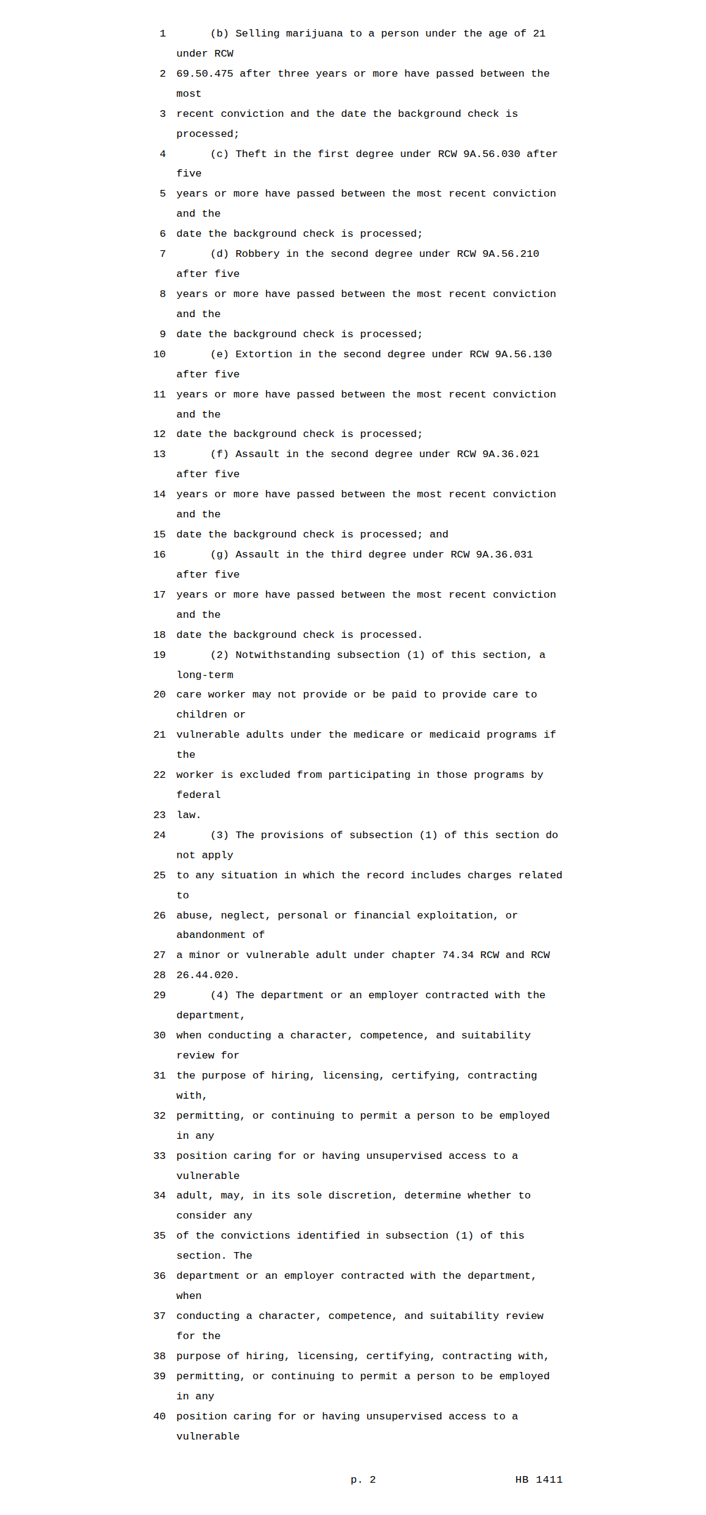(b) Selling marijuana to a person under the age of 21 under RCW
69.50.475 after three years or more have passed between the most
recent conviction and the date the background check is processed;
(c) Theft in the first degree under RCW 9A.56.030 after five
years or more have passed between the most recent conviction and the
date the background check is processed;
(d) Robbery in the second degree under RCW 9A.56.210 after five
years or more have passed between the most recent conviction and the
date the background check is processed;
(e) Extortion in the second degree under RCW 9A.56.130 after five
years or more have passed between the most recent conviction and the
date the background check is processed;
(f) Assault in the second degree under RCW 9A.36.021 after five
years or more have passed between the most recent conviction and the
date the background check is processed; and
(g) Assault in the third degree under RCW 9A.36.031 after five
years or more have passed between the most recent conviction and the
date the background check is processed.
(2) Notwithstanding subsection (1) of this section, a long-term
care worker may not provide or be paid to provide care to children or
vulnerable adults under the medicare or medicaid programs if the
worker is excluded from participating in those programs by federal
law.
(3) The provisions of subsection (1) of this section do not apply
to any situation in which the record includes charges related to
abuse, neglect, personal or financial exploitation, or abandonment of
a minor or vulnerable adult under chapter 74.34 RCW and RCW
26.44.020.
(4) The department or an employer contracted with the department,
when conducting a character, competence, and suitability review for
the purpose of hiring, licensing, certifying, contracting with,
permitting, or continuing to permit a person to be employed in any
position caring for or having unsupervised access to a vulnerable
adult, may, in its sole discretion, determine whether to consider any
of the convictions identified in subsection (1) of this section. The
department or an employer contracted with the department, when
conducting a character, competence, and suitability review for the
purpose of hiring, licensing, certifying, contracting with,
permitting, or continuing to permit a person to be employed in any
position caring for or having unsupervised access to a vulnerable
p. 2 HB 1411